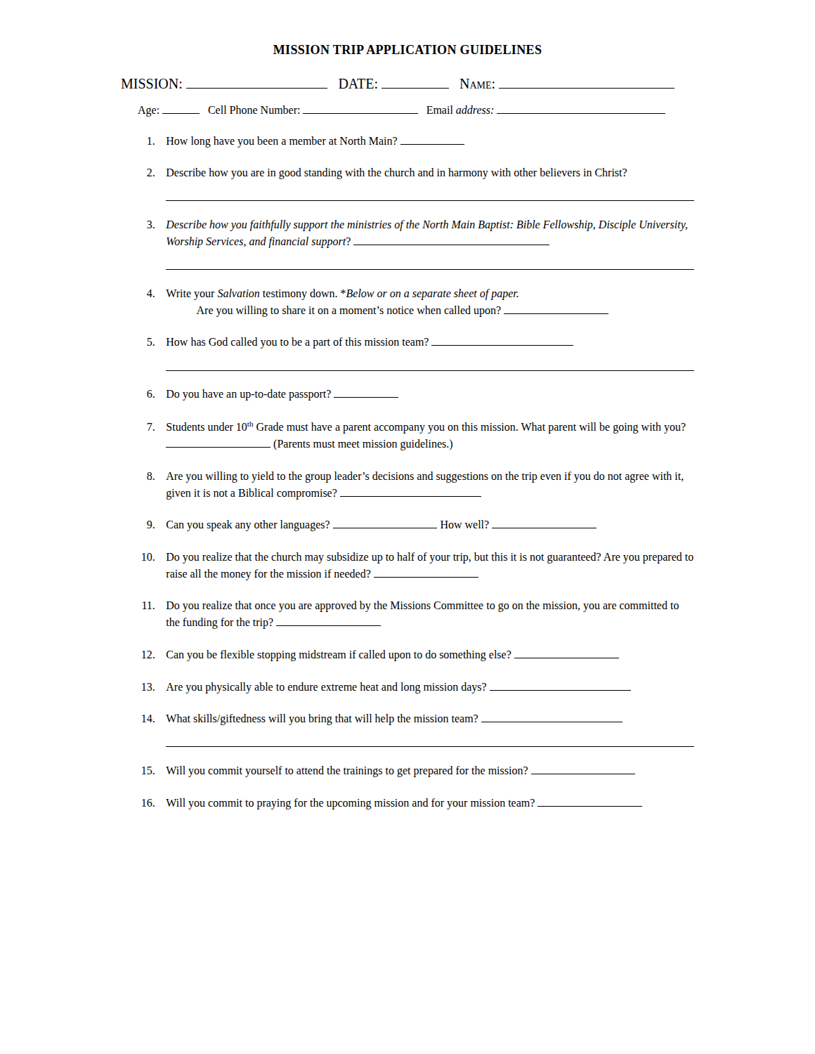MISSION TRIP APPLICATION GUIDELINES
MISSION: DATE: Name:
Age: Cell Phone Number: Email address:
How long have you been a member at North Main?
Describe how you are in good standing with the church and in harmony with other believers in Christ?
Describe how you faithfully support the ministries of the North Main Baptist: Bible Fellowship, Disciple University, Worship Services, and financial support?
Write your Salvation testimony down. *Below or on a separate sheet of paper. Are you willing to share it on a moment’s notice when called upon?
How has God called you to be a part of this mission team?
Do you have an up-to-date passport?
Students under 10th Grade must have a parent accompany you on this mission. What parent will be going with you? (Parents must meet mission guidelines.)
Are you willing to yield to the group leader’s decisions and suggestions on the trip even if you do not agree with it, given it is not a Biblical compromise?
Can you speak any other languages? How well?
Do you realize that the church may subsidize up to half of your trip, but this it is not guaranteed? Are you prepared to raise all the money for the mission if needed?
Do you realize that once you are approved by the Missions Committee to go on the mission, you are committed to the funding for the trip?
Can you be flexible stopping midstream if called upon to do something else?
Are you physically able to endure extreme heat and long mission days?
What skills/giftedness will you bring that will help the mission team?
Will you commit yourself to attend the trainings to get prepared for the mission?
Will you commit to praying for the upcoming mission and for your mission team?